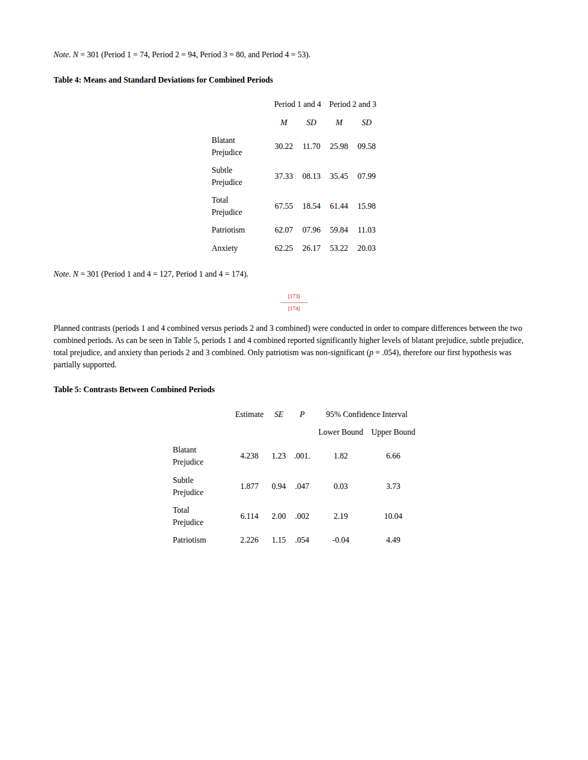Note. N = 301 (Period 1 = 74, Period 2 = 94, Period 3 = 80, and Period 4 = 53).
Table 4: Means and Standard Deviations for Combined Periods
| | Period 1 and 4 | Period 2 and 3 |
| | M | SD | M | SD |
| Blatant Prejudice | 30.22 | 11.70 | 25.98 | 09.58 |
| Subtle Prejudice | 37.33 | 08.13 | 35.45 | 07.99 |
| Total Prejudice | 67.55 | 18.54 | 61.44 | 15.98 |
| Patriotism | 62.07 | 07.96 | 59.84 | 11.03 |
| Anxiety | 62.25 | 26.17 | 53.22 | 20.03 |
Note. N = 301 (Period 1 and 4 = 127, Period 1 and 4 = 174).
[173]
---------------
[174]
Planned contrasts (periods 1 and 4 combined versus periods 2 and 3 combined) were conducted in order to compare differences between the two combined periods. As can be seen in Table 5, periods 1 and 4 combined reported significantly higher levels of blatant prejudice, subtle prejudice, total prejudice, and anxiety than periods 2 and 3 combined. Only patriotism was non-significant (p = .054), therefore our first hypothesis was partially supported.
Table 5: Contrasts Between Combined Periods
| | Estimate | SE | P | 95% Confidence Interval |
| | | | | Lower Bound | Upper Bound |
| Blatant Prejudice | 4.238 | 1.23 | .001. | 1.82 | 6.66 |
| Subtle Prejudice | 1.877 | 0.94 | .047 | 0.03 | 3.73 |
| Total Prejudice | 6.114 | 2.00 | .002 | 2.19 | 10.04 |
| Patriotism | 2.226 | 1.15 | .054 | -0.04 | 4.49 |